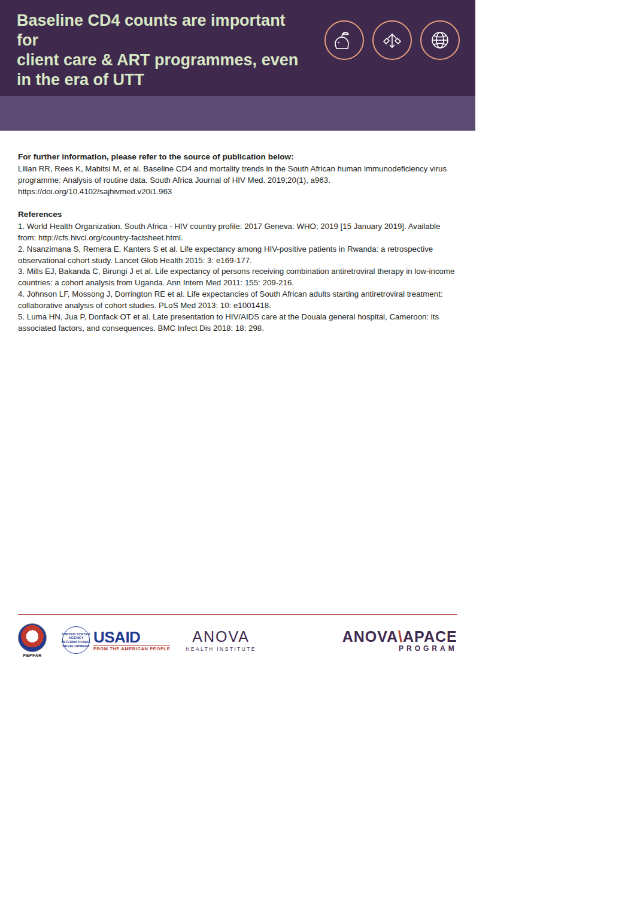Baseline CD4 counts are important for
client care & ART programmes, even
in the era of UTT
For further information, please refer to the source of publication below:
Lilian RR, Rees K, Mabitsi M, et al. Baseline CD4 and mortality trends in the South African human immunodeficiency virus programme: Analysis of routine data. South Africa Journal of HIV Med. 2019;20(1), a963. https://doi.org/10.4102/sajhivmed.v20i1.963
References
1. World Health Organization. South Africa - HIV country profile: 2017 Geneva: WHO; 2019 [15 January 2019]. Available from: http://cfs.hivci.org/country-factsheet.html.
2. Nsanzimana S, Remera E, Kanters S et al. Life expectancy among HIV-positive patients in Rwanda: a retrospective observational cohort study. Lancet Glob Health 2015: 3: e169-177.
3. Mills EJ, Bakanda C, Birungi J et al. Life expectancy of persons receiving combination antiretroviral therapy in low-income countries: a cohort analysis from Uganda. Ann Intern Med 2011: 155: 209-216.
4. Johnson LF, Mossong J, Dorrington RE et al. Life expectancies of South African adults starting antiretroviral treatment: collaborative analysis of cohort studies. PLoS Med 2013: 10: e1001418.
5. Luma HN, Jua P, Donfack OT et al. Late presentation to HIV/AIDS care at the Douala general hospital, Cameroon: its associated factors, and consequences. BMC Infect Dis 2018: 18: 298.
PEPFAR
UNITED STATES
AGENCY
INTERNATIONAL
DEVELOPMENT
USAID
FROM THE AMERICAN PEOPLE
ANOVA
HEALTH INSTITUTE
ANOVA\APACE
PROGRAM